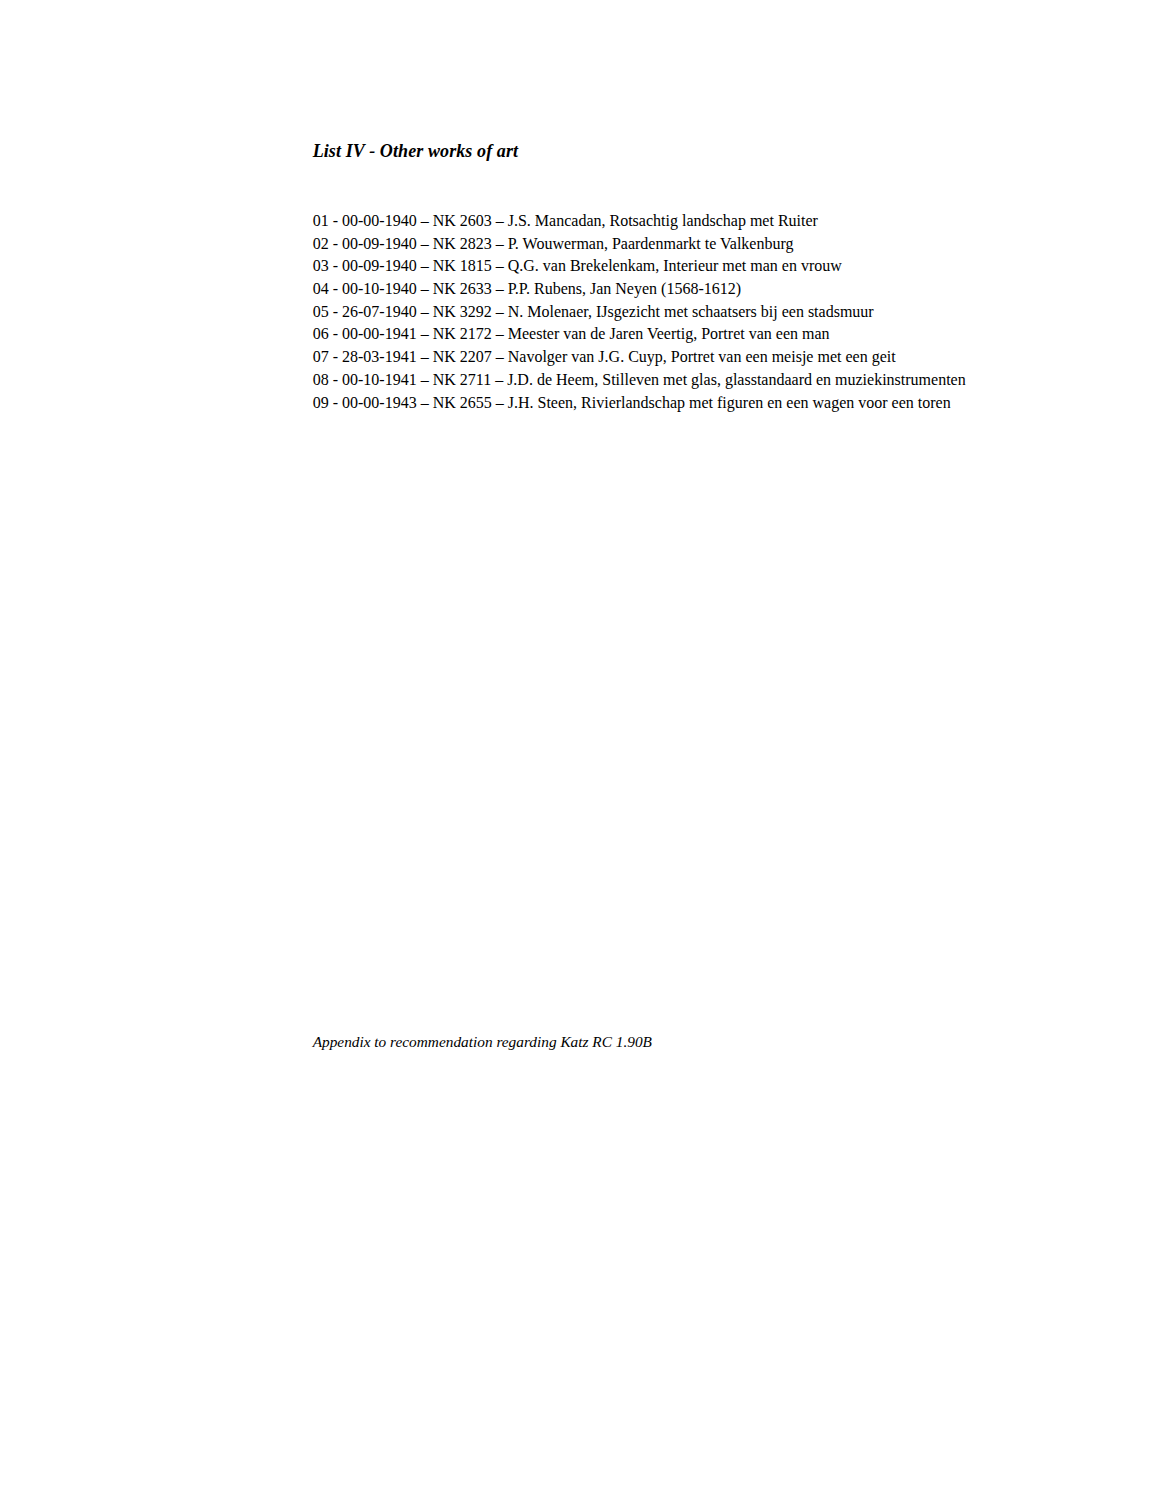List IV - Other works of art
01 - 00-00-1940 – NK 2603 – J.S. Mancadan, Rotsachtig landschap met Ruiter
02 - 00-09-1940 – NK 2823 – P. Wouwerman, Paardenmarkt te Valkenburg
03 - 00-09-1940 – NK 1815 – Q.G. van Brekelenkam, Interieur met man en vrouw
04 - 00-10-1940 – NK 2633 – P.P. Rubens, Jan Neyen (1568-1612)
05 - 26-07-1940 – NK 3292 – N. Molenaer, IJsgezicht met schaatsers bij een stadsmuur
06 - 00-00-1941 – NK 2172 – Meester van de Jaren Veertig, Portret van een man
07 - 28-03-1941 – NK 2207 – Navolger van J.G. Cuyp, Portret van een meisje met een geit
08 - 00-10-1941 – NK 2711 – J.D. de Heem, Stilleven met glas, glasstandaard en muziekinstrumenten
09 - 00-00-1943 – NK 2655 – J.H. Steen, Rivierlandschap met figuren en een wagen voor een toren
Appendix to recommendation regarding Katz RC 1.90B